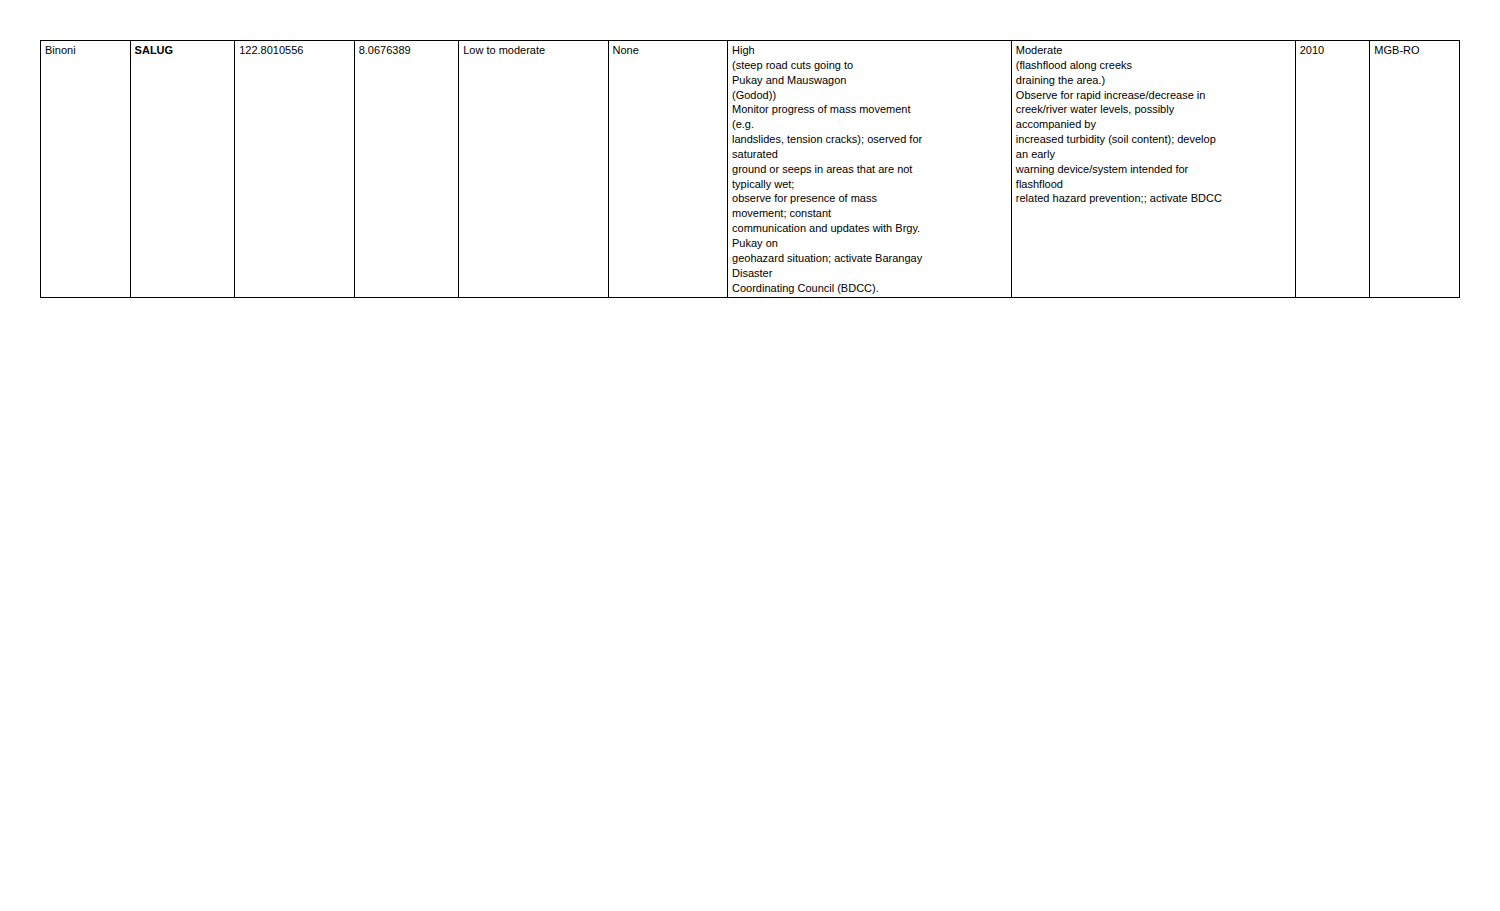| Binoni | SALUG | 122.8010556 | 8.0676389 | Low to moderate | None | High (steep road cuts going to Pukay and Mauswagon (Godod)) Monitor progress of mass movement (e.g. landslides, tension cracks); oserved for saturated ground or seeps in areas that are not typically wet; observe for presence of mass movement; constant communication and updates with Brgy. Pukay on geohazard situation; activate Barangay Disaster Coordinating Council (BDCC). | Moderate (flashflood along creeks draining the area.) Observe for rapid increase/decrease in creek/river water levels, possibly accompanied by increased turbidity (soil content); develop an early warning device/system intended for flashflood related hazard prevention;; activate BDCC | 2010 | MGB-RO |